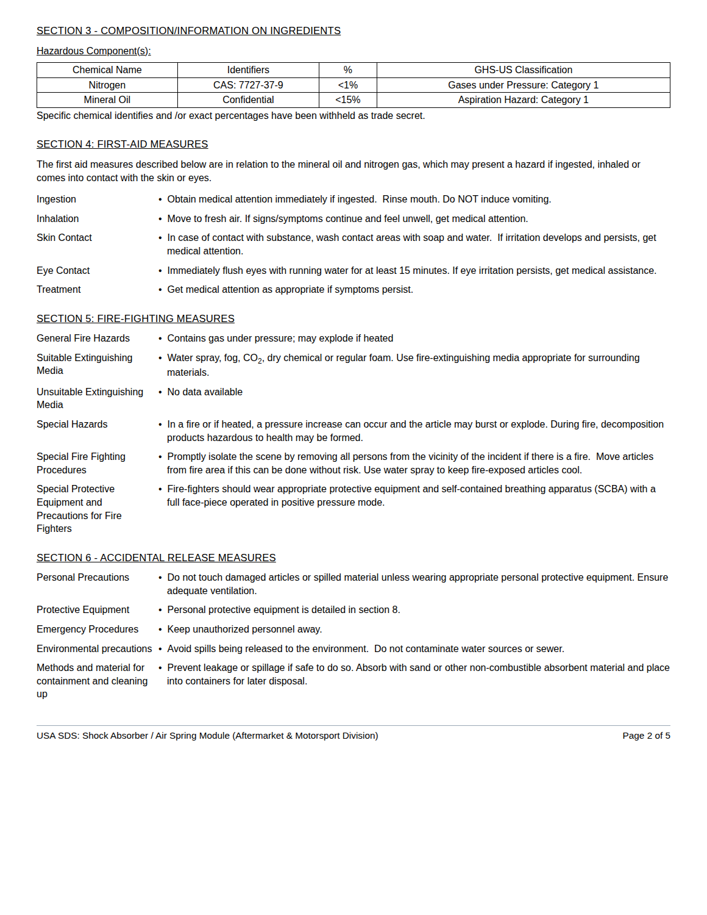SECTION 3 - COMPOSITION/INFORMATION ON INGREDIENTS
Hazardous Component(s):
| Chemical Name | Identifiers | % | GHS-US Classification |
| --- | --- | --- | --- |
| Nitrogen | CAS: 7727-37-9 | <1% | Gases under Pressure: Category 1 |
| Mineral Oil | Confidential | <15% | Aspiration Hazard: Category 1 |
Specific chemical identifies and /or exact percentages have been withheld as trade secret.
SECTION 4: FIRST-AID MEASURES
The first aid measures described below are in relation to the mineral oil and nitrogen gas, which may present a hazard if ingested, inhaled or comes into contact with the skin or eyes.
Ingestion
Obtain medical attention immediately if ingested. Rinse mouth. Do NOT induce vomiting.
Inhalation
Move to fresh air. If signs/symptoms continue and feel unwell, get medical attention.
Skin Contact
In case of contact with substance, wash contact areas with soap and water. If irritation develops and persists, get medical attention.
Eye Contact
Immediately flush eyes with running water for at least 15 minutes. If eye irritation persists, get medical assistance.
Treatment
Get medical attention as appropriate if symptoms persist.
SECTION 5: FIRE-FIGHTING MEASURES
General Fire Hazards
Contains gas under pressure; may explode if heated
Suitable Extinguishing Media
Water spray, fog, CO2, dry chemical or regular foam. Use fire-extinguishing media appropriate for surrounding materials.
Unsuitable Extinguishing Media
No data available
Special Hazards
In a fire or if heated, a pressure increase can occur and the article may burst or explode. During fire, decomposition products hazardous to health may be formed.
Special Fire Fighting Procedures
Promptly isolate the scene by removing all persons from the vicinity of the incident if there is a fire. Move articles from fire area if this can be done without risk. Use water spray to keep fire-exposed articles cool.
Special Protective Equipment and Precautions for Fire Fighters
Fire-fighters should wear appropriate protective equipment and self-contained breathing apparatus (SCBA) with a full face-piece operated in positive pressure mode.
SECTION 6 - ACCIDENTAL RELEASE MEASURES
Personal Precautions
Do not touch damaged articles or spilled material unless wearing appropriate personal protective equipment. Ensure adequate ventilation.
Protective Equipment
Personal protective equipment is detailed in section 8.
Emergency Procedures
Keep unauthorized personnel away.
Environmental precautions
Avoid spills being released to the environment. Do not contaminate water sources or sewer.
Methods and material for containment and cleaning up
Prevent leakage or spillage if safe to do so. Absorb with sand or other non-combustible absorbent material and place into containers for later disposal.
USA SDS: Shock Absorber / Air Spring Module (Aftermarket & Motorsport Division) Page 2 of 5